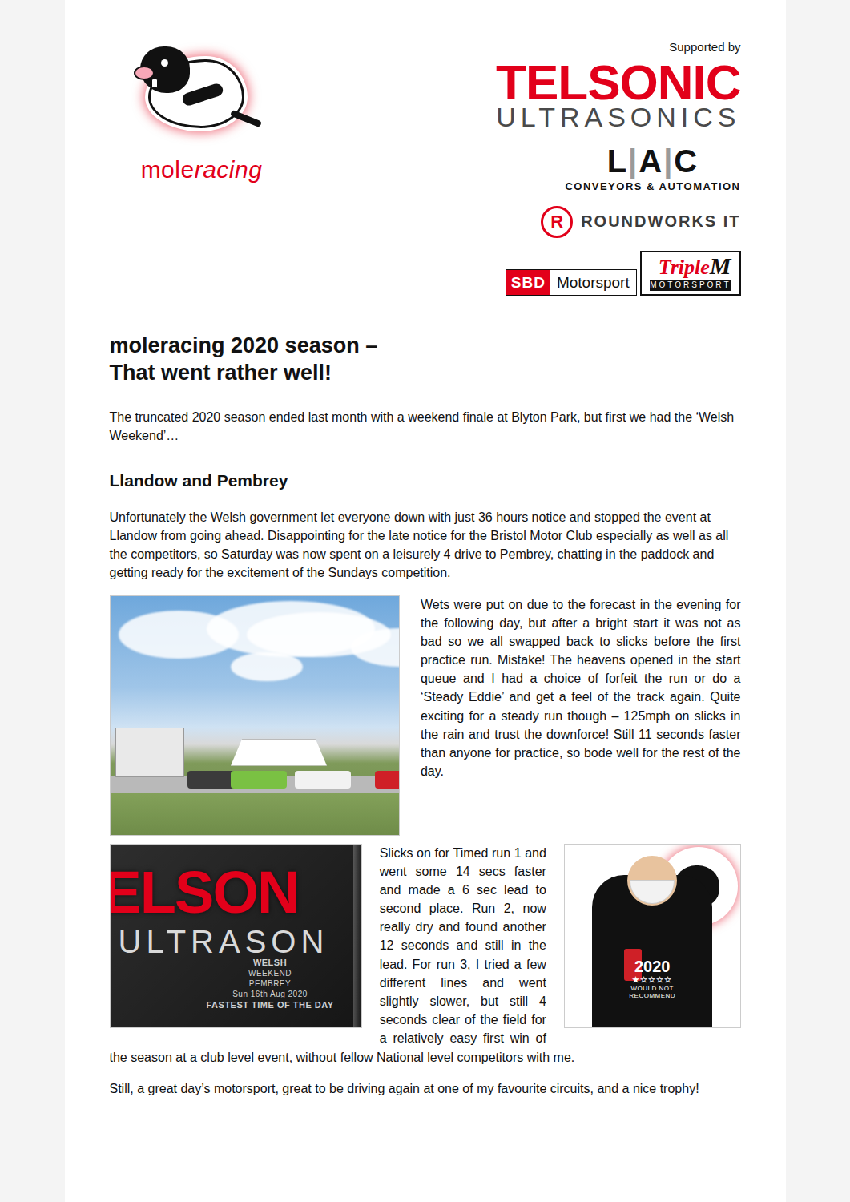moleracing
Supported by
TELSONIC
ULTRASONICS
L|A|C
CONVEYORS & AUTOMATION
R
ROUNDWORKS IT
SBD Motorsport
TripleM
MOTORSPORT
moleracing 2020 season –
That went rather well!
The truncated 2020 season ended last month with a weekend finale at Blyton Park, but first we had the ‘Welsh Weekend’…
Llandow and Pembrey
Unfortunately the Welsh government let everyone down with just 36 hours notice and stopped the event at Llandow from going ahead. Disappointing for the late notice for the Bristol Motor Club especially as well as all the competitors, so Saturday was now spent on a leisurely 4 drive to Pembrey, chatting in the paddock and getting ready for the excitement of the Sundays competition.
Wets were put on due to the forecast in the evening for the following day, but after a bright start it was not as bad so we all swapped back to slicks before the first practice run. Mistake! The heavens opened in the start queue and I had a choice of forfeit the run or do a ‘Steady Eddie’ and get a feel of the track again. Quite exciting for a steady run though – 125mph on slicks in the rain and trust the downforce! Still 11 seconds faster than anyone for practice, so bode well for the rest of the day.
ELSON
ULTRASON
WELSH WEEKEND
PEMBREY
Sun 16th Aug 2020
FASTEST TIME OF THE DAY
2020 ★☆☆☆☆ WOULD NOT RECOMMEND
Slicks on for Timed run 1 and went some 14 secs faster and made a 6 sec lead to second place. Run 2, now really dry and found another 12 seconds and still in the lead. For run 3, I tried a few different lines and went slightly slower, but still 4 seconds clear of the field for a relatively easy first win of the season at a club level event, without fellow National level competitors with me.
Still, a great day’s motorsport, great to be driving again at one of my favourite circuits, and a nice trophy!